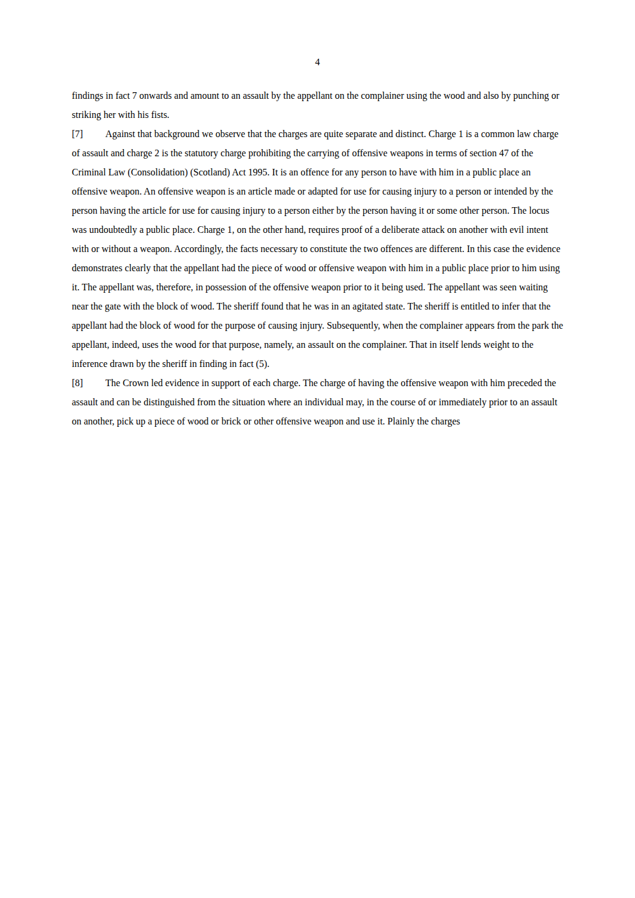4
findings in fact 7 onwards and amount to an assault by the appellant on the complainer using the wood and also by punching or striking her with his fists.
[7] Against that background we observe that the charges are quite separate and distinct. Charge 1 is a common law charge of assault and charge 2 is the statutory charge prohibiting the carrying of offensive weapons in terms of section 47 of the Criminal Law (Consolidation) (Scotland) Act 1995. It is an offence for any person to have with him in a public place an offensive weapon. An offensive weapon is an article made or adapted for use for causing injury to a person or intended by the person having the article for use for causing injury to a person either by the person having it or some other person. The locus was undoubtedly a public place. Charge 1, on the other hand, requires proof of a deliberate attack on another with evil intent with or without a weapon. Accordingly, the facts necessary to constitute the two offences are different. In this case the evidence demonstrates clearly that the appellant had the piece of wood or offensive weapon with him in a public place prior to him using it. The appellant was, therefore, in possession of the offensive weapon prior to it being used. The appellant was seen waiting near the gate with the block of wood. The sheriff found that he was in an agitated state. The sheriff is entitled to infer that the appellant had the block of wood for the purpose of causing injury. Subsequently, when the complainer appears from the park the appellant, indeed, uses the wood for that purpose, namely, an assault on the complainer. That in itself lends weight to the inference drawn by the sheriff in finding in fact (5).
[8] The Crown led evidence in support of each charge. The charge of having the offensive weapon with him preceded the assault and can be distinguished from the situation where an individual may, in the course of or immediately prior to an assault on another, pick up a piece of wood or brick or other offensive weapon and use it. Plainly the charges